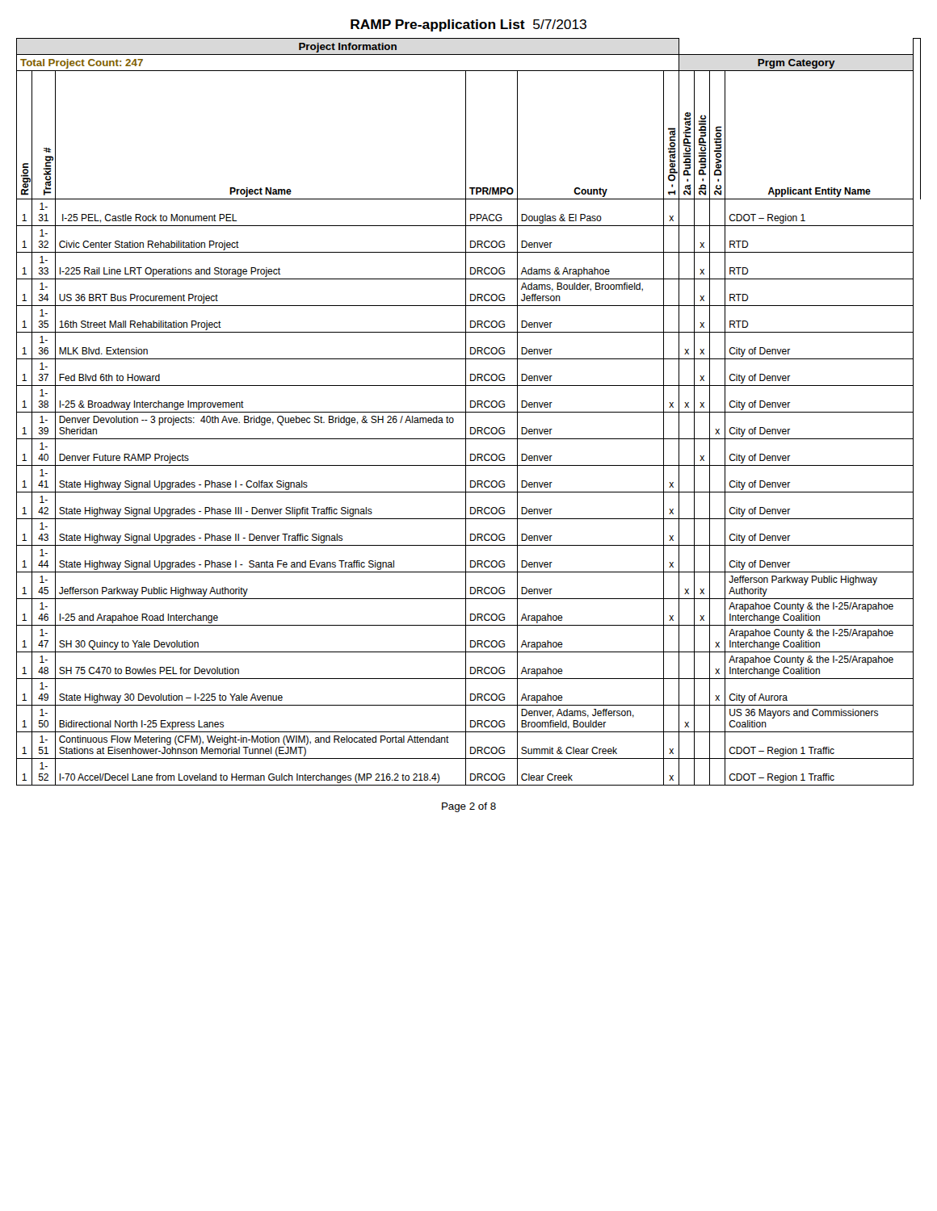RAMP Pre-application List 5/7/2013
| Project Information | | |
| Total Project Count: 247 | Prgm Category |
| Region | Tracking # | Project Name | TPR/MPO | County | 1 - Operational | 2a - Public/Private | 2b - Public/Public | 2c - Devolution | Applicant Entity Name | |
| 1 | 1-31 | I-25 PEL, Castle Rock to Monument PEL | PPACG | Douglas & El Paso | x | | | | CDOT – Region 1 |
| 1 | 1-32 | Civic Center Station Rehabilitation Project | DRCOG | Denver | | | x | | RTD |
| 1 | 1-33 | I-225 Rail Line LRT Operations and Storage Project | DRCOG | Adams & Araphahoe | | | x | | RTD |
| 1 | 1-34 | US 36 BRT Bus Procurement Project | DRCOG | Adams, Boulder, Broomfield, Jefferson | | | x | | RTD |
| 1 | 1-35 | 16th Street Mall Rehabilitation Project | DRCOG | Denver | | | x | | RTD |
| 1 | 1-36 | MLK Blvd. Extension | DRCOG | Denver | | x | x | | City of Denver |
| 1 | 1-37 | Fed Blvd 6th to Howard | DRCOG | Denver | | | x | | City of Denver |
| 1 | 1-38 | I-25 & Broadway Interchange Improvement | DRCOG | Denver | x | x | x | | City of Denver |
| 1 | 1-39 | Denver Devolution -- 3 projects: 40th Ave. Bridge, Quebec St. Bridge, & SH 26 / Alameda to Sheridan | DRCOG | Denver | | | | x | City of Denver |
| 1 | 1-40 | Denver Future RAMP Projects | DRCOG | Denver | | | x | | City of Denver |
| 1 | 1-41 | State Highway Signal Upgrades - Phase I - Colfax Signals | DRCOG | Denver | x | | | | City of Denver |
| 1 | 1-42 | State Highway Signal Upgrades - Phase III - Denver Slipfit Traffic Signals | DRCOG | Denver | x | | | | City of Denver |
| 1 | 1-43 | State Highway Signal Upgrades - Phase II - Denver Traffic Signals | DRCOG | Denver | x | | | | City of Denver |
| 1 | 1-44 | State Highway Signal Upgrades - Phase I - Santa Fe and Evans Traffic Signal | DRCOG | Denver | x | | | | City of Denver |
| 1 | 1-45 | Jefferson Parkway Public Highway Authority | DRCOG | Denver | | x | x | | Jefferson Parkway Public Highway Authority |
| 1 | 1-46 | I-25 and Arapahoe Road Interchange | DRCOG | Arapahoe | x | | x | | Arapahoe County & the I-25/Arapahoe Interchange Coalition |
| 1 | 1-47 | SH 30 Quincy to Yale Devolution | DRCOG | Arapahoe | | | | x | Arapahoe County & the I-25/Arapahoe Interchange Coalition |
| 1 | 1-48 | SH 75 C470 to Bowles PEL for Devolution | DRCOG | Arapahoe | | | | x | Arapahoe County & the I-25/Arapahoe Interchange Coalition |
| 1 | 1-49 | State Highway 30 Devolution – I-225 to Yale Avenue | DRCOG | Arapahoe | | | | x | City of Aurora |
| 1 | 1-50 | Bidirectional North I-25 Express Lanes | DRCOG | Denver, Adams, Jefferson, Broomfield, Boulder | | x | | | US 36 Mayors and Commissioners Coalition |
| 1 | 1-51 | Continuous Flow Metering (CFM), Weight-in-Motion (WIM), and Relocated Portal Attendant Stations at Eisenhower-Johnson Memorial Tunnel (EJMT) | DRCOG | Summit & Clear Creek | x | | | | CDOT – Region 1 Traffic |
| 1 | 1-52 | I-70 Accel/Decel Lane from Loveland to Herman Gulch Interchanges (MP 216.2 to 218.4) | DRCOG | Clear Creek | x | | | | CDOT – Region 1 Traffic |
Page 2 of 8